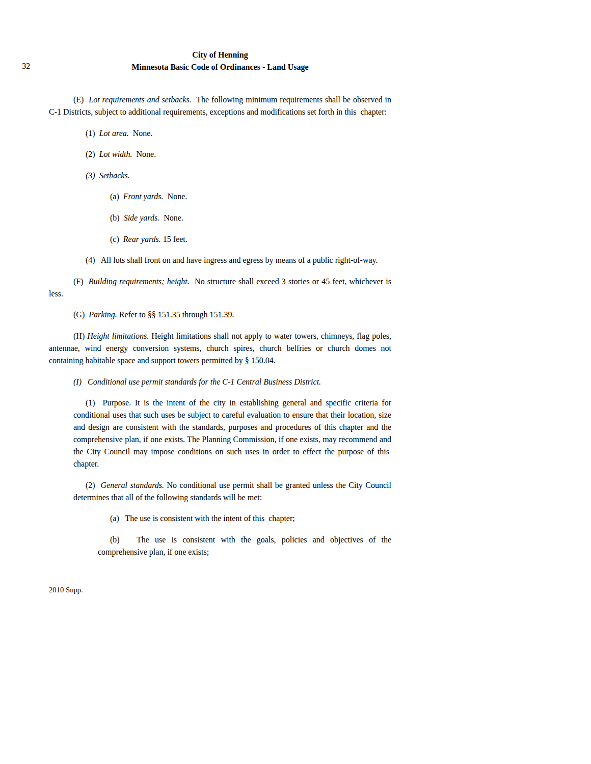32 City of Henning Minnesota Basic Code of Ordinances - Land Usage
(E) Lot requirements and setbacks. The following minimum requirements shall be observed in C-1 Districts, subject to additional requirements, exceptions and modifications set forth in this chapter:
(1) Lot area. None.
(2) Lot width. None.
(3) Setbacks.
(a) Front yards. None.
(b) Side yards. None.
(c) Rear yards. 15 feet.
(4) All lots shall front on and have ingress and egress by means of a public right-of-way.
(F) Building requirements; height. No structure shall exceed 3 stories or 45 feet, whichever is less.
(G) Parking. Refer to §§ 151.35 through 151.39.
(H) Height limitations. Height limitations shall not apply to water towers, chimneys, flag poles, antennae, wind energy conversion systems, church spires, church belfries or church domes not containing habitable space and support towers permitted by § 150.04.
(I) Conditional use permit standards for the C-1 Central Business District.
(1) Purpose. It is the intent of the city in establishing general and specific criteria for conditional uses that such uses be subject to careful evaluation to ensure that their location, size and design are consistent with the standards, purposes and procedures of this chapter and the comprehensive plan, if one exists. The Planning Commission, if one exists, may recommend and the City Council may impose conditions on such uses in order to effect the purpose of this chapter.
(2) General standards. No conditional use permit shall be granted unless the City Council determines that all of the following standards will be met:
(a) The use is consistent with the intent of this chapter;
(b) The use is consistent with the goals, policies and objectives of the comprehensive plan, if one exists;
2010 Supp.